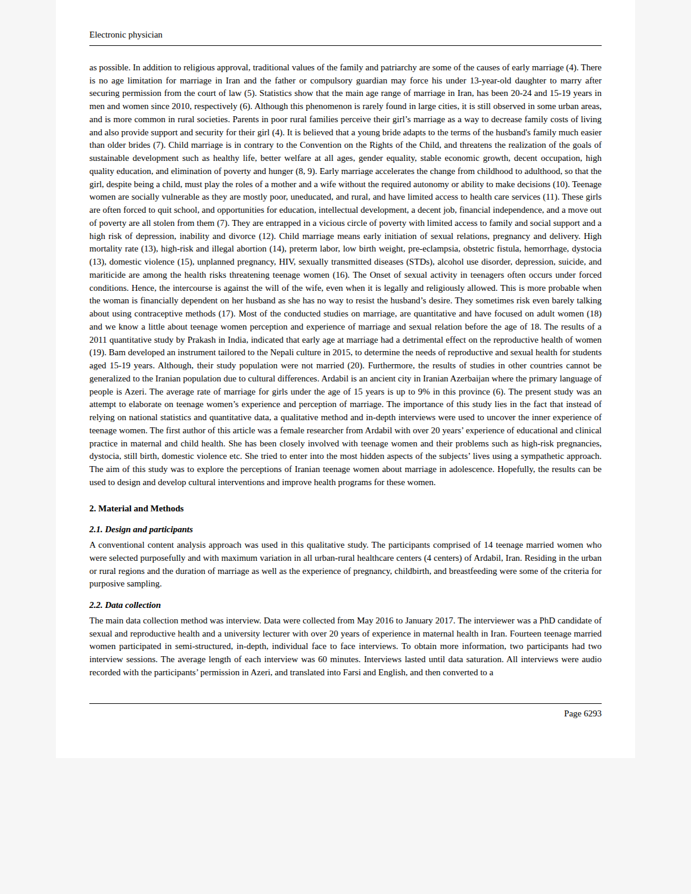Electronic physician
as possible. In addition to religious approval, traditional values of the family and patriarchy are some of the causes of early marriage (4). There is no age limitation for marriage in Iran and the father or compulsory guardian may force his under 13-year-old daughter to marry after securing permission from the court of law (5). Statistics show that the main age range of marriage in Iran, has been 20-24 and 15-19 years in men and women since 2010, respectively (6). Although this phenomenon is rarely found in large cities, it is still observed in some urban areas, and is more common in rural societies. Parents in poor rural families perceive their girl’s marriage as a way to decrease family costs of living and also provide support and security for their girl (4). It is believed that a young bride adapts to the terms of the husband's family much easier than older brides (7). Child marriage is in contrary to the Convention on the Rights of the Child, and threatens the realization of the goals of sustainable development such as healthy life, better welfare at all ages, gender equality, stable economic growth, decent occupation, high quality education, and elimination of poverty and hunger (8, 9). Early marriage accelerates the change from childhood to adulthood, so that the girl, despite being a child, must play the roles of a mother and a wife without the required autonomy or ability to make decisions (10). Teenage women are socially vulnerable as they are mostly poor, uneducated, and rural, and have limited access to health care services (11). These girls are often forced to quit school, and opportunities for education, intellectual development, a decent job, financial independence, and a move out of poverty are all stolen from them (7). They are entrapped in a vicious circle of poverty with limited access to family and social support and a high risk of depression, inability and divorce (12). Child marriage means early initiation of sexual relations, pregnancy and delivery. High mortality rate (13), high-risk and illegal abortion (14), preterm labor, low birth weight, pre-eclampsia, obstetric fistula, hemorrhage, dystocia (13), domestic violence (15), unplanned pregnancy, HIV, sexually transmitted diseases (STDs), alcohol use disorder, depression, suicide, and mariticide are among the health risks threatening teenage women (16). The Onset of sexual activity in teenagers often occurs under forced conditions. Hence, the intercourse is against the will of the wife, even when it is legally and religiously allowed. This is more probable when the woman is financially dependent on her husband as she has no way to resist the husband’s desire. They sometimes risk even barely talking about using contraceptive methods (17). Most of the conducted studies on marriage, are quantitative and have focused on adult women (18) and we know a little about teenage women perception and experience of marriage and sexual relation before the age of 18. The results of a 2011 quantitative study by Prakash in India, indicated that early age at marriage had a detrimental effect on the reproductive health of women (19). Bam developed an instrument tailored to the Nepali culture in 2015, to determine the needs of reproductive and sexual health for students aged 15-19 years. Although, their study population were not married (20). Furthermore, the results of studies in other countries cannot be generalized to the Iranian population due to cultural differences. Ardabil is an ancient city in Iranian Azerbaijan where the primary language of people is Azeri. The average rate of marriage for girls under the age of 15 years is up to 9% in this province (6). The present study was an attempt to elaborate on teenage women’s experience and perception of marriage. The importance of this study lies in the fact that instead of relying on national statistics and quantitative data, a qualitative method and in-depth interviews were used to uncover the inner experience of teenage women. The first author of this article was a female researcher from Ardabil with over 20 years’ experience of educational and clinical practice in maternal and child health. She has been closely involved with teenage women and their problems such as high-risk pregnancies, dystocia, still birth, domestic violence etc. She tried to enter into the most hidden aspects of the subjects’ lives using a sympathetic approach. The aim of this study was to explore the perceptions of Iranian teenage women about marriage in adolescence. Hopefully, the results can be used to design and develop cultural interventions and improve health programs for these women.
2. Material and Methods
2.1. Design and participants
A conventional content analysis approach was used in this qualitative study. The participants comprised of 14 teenage married women who were selected purposefully and with maximum variation in all urban-rural healthcare centers (4 centers) of Ardabil, Iran. Residing in the urban or rural regions and the duration of marriage as well as the experience of pregnancy, childbirth, and breastfeeding were some of the criteria for purposive sampling.
2.2. Data collection
The main data collection method was interview. Data were collected from May 2016 to January 2017. The interviewer was a PhD candidate of sexual and reproductive health and a university lecturer with over 20 years of experience in maternal health in Iran. Fourteen teenage married women participated in semi-structured, in-depth, individual face to face interviews. To obtain more information, two participants had two interview sessions. The average length of each interview was 60 minutes. Interviews lasted until data saturation. All interviews were audio recorded with the participants’ permission in Azeri, and translated into Farsi and English, and then converted to a
Page 6293